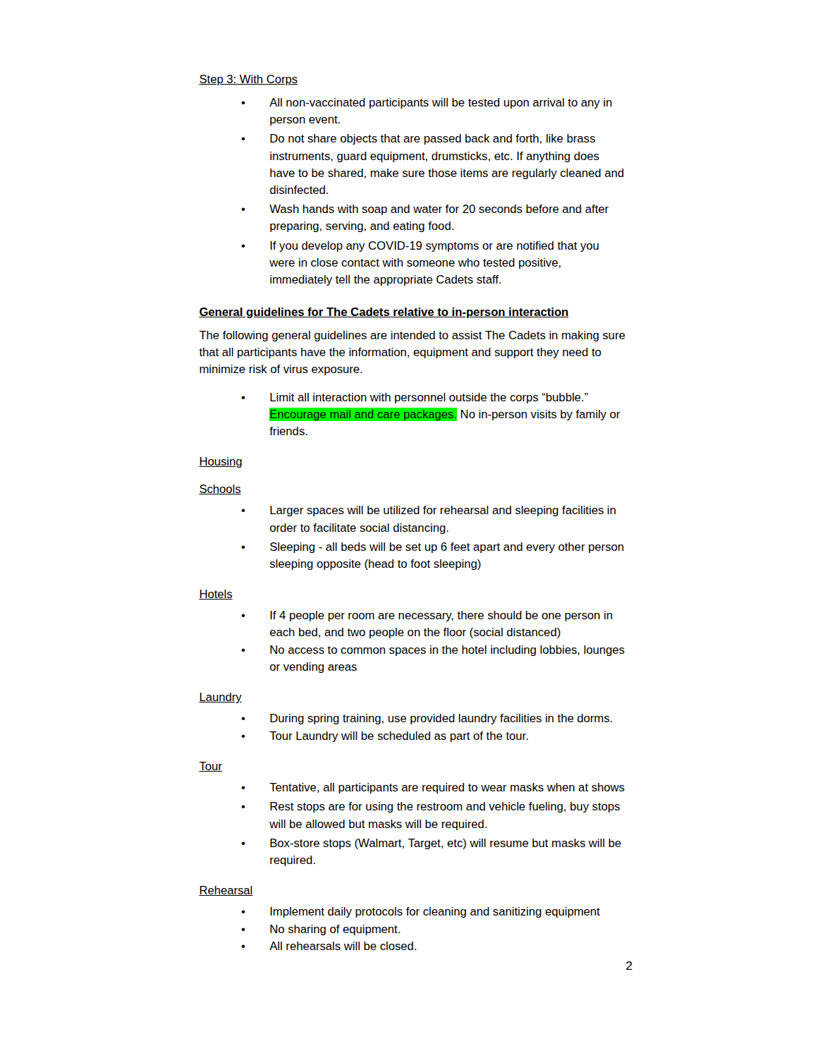Step 3: With Corps
All non-vaccinated participants will be tested upon arrival to any in person event.
Do not share objects that are passed back and forth, like brass instruments, guard equipment, drumsticks, etc. If anything does have to be shared, make sure those items are regularly cleaned and disinfected.
Wash hands with soap and water for 20 seconds before and after preparing, serving, and eating food.
If you develop any COVID-19 symptoms or are notified that you were in close contact with someone who tested positive, immediately tell the appropriate Cadets staff.
General guidelines for The Cadets relative to in-person interaction
The following general guidelines are intended to assist The Cadets in making sure that all participants have the information, equipment and support they need to minimize risk of virus exposure.
Limit all interaction with personnel outside the corps “bubble.” Encourage mail and care packages. No in-person visits by family or friends.
Housing
Schools
Larger spaces will be utilized for rehearsal and sleeping facilities in order to facilitate social distancing.
Sleeping - all beds will be set up 6 feet apart and every other person sleeping opposite (head to foot sleeping)
Hotels
If 4 people per room are necessary, there should be one person in each bed, and two people on the floor (social distanced)
No access to common spaces in the hotel including lobbies, lounges or vending areas
Laundry
During spring training, use provided laundry facilities in the dorms.
Tour Laundry will be scheduled as part of the tour.
Tour
Tentative, all participants are required to wear masks when at shows
Rest stops are for using the restroom and vehicle fueling, buy stops will be allowed but masks will be required.
Box-store stops (Walmart, Target, etc) will resume but masks will be required.
Rehearsal
Implement daily protocols for cleaning and sanitizing equipment
No sharing of equipment.
All rehearsals will be closed.
2